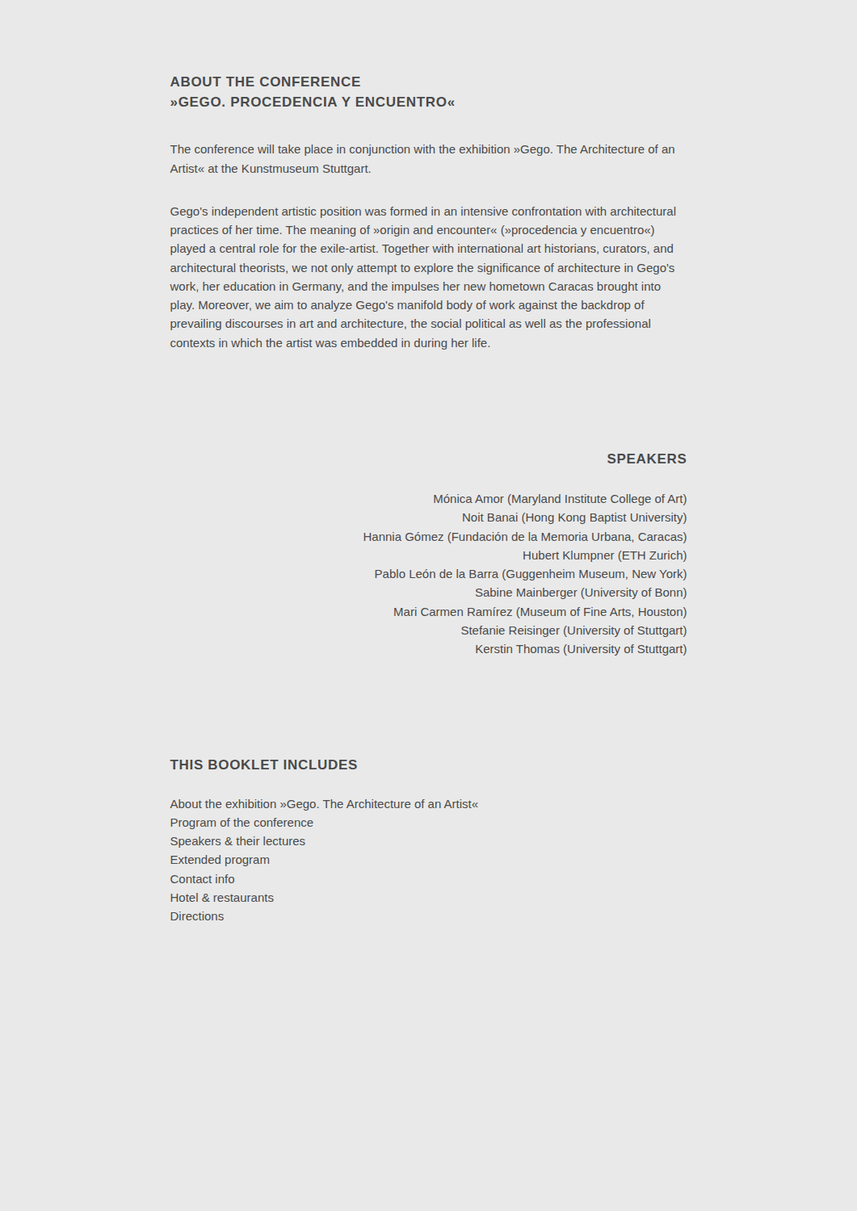About the Conference
»Gego. Procedencia y Encuentro«
The conference will take place in conjunction with the exhibition »Gego. The Architecture of an Artist« at the Kunstmuseum Stuttgart.
Gego's independent artistic position was formed in an intensive confrontation with architectural practices of her time. The meaning of »origin and encounter« (»procedencia y encuentro«) played a central role for the exile-artist. Together with international art historians, curators, and architectural theorists, we not only attempt to explore the significance of architecture in Gego's work, her education in Germany, and the impulses her new hometown Caracas brought into play. Moreover, we aim to analyze Gego's manifold body of work against the backdrop of prevailing discourses in art and architecture, the social political as well as the professional contexts in which the artist was embedded in during her life.
Speakers
Mónica Amor (Maryland Institute College of Art)
Noit Banai (Hong Kong Baptist University)
Hannia Gómez (Fundación de la Memoria Urbana, Caracas)
Hubert Klumpner (ETH Zurich)
Pablo León de la Barra (Guggenheim Museum, New York)
Sabine Mainberger (University of Bonn)
Mari Carmen Ramírez (Museum of Fine Arts, Houston)
Stefanie Reisinger (University of Stuttgart)
Kerstin Thomas (University of Stuttgart)
This Booklet Includes
About the exhibition »Gego. The Architecture of an Artist«
Program of the conference
Speakers & their lectures
Extended program
Contact info
Hotel & restaurants
Directions